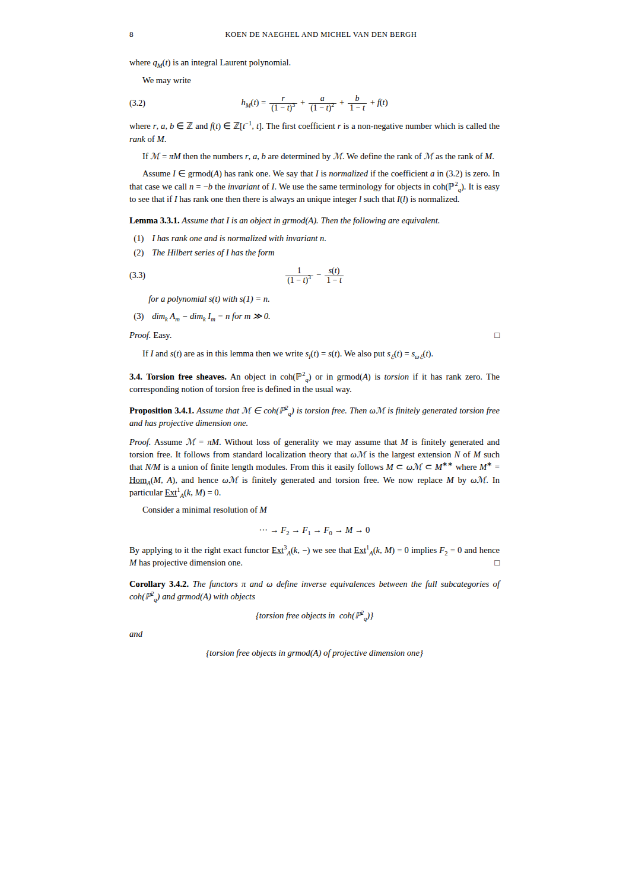8 KOEN DE NAEGHEL AND MICHEL VAN DEN BERGH
where qM(t) is an integral Laurent polynomial.
We may write
(3.2)
hM(t) = r(1 − t)3 + a(1 − t)2 + b 1 − t + f(t)
where r, a, b ∈ ℤ and f(t) ∈ ℤ[t−1, t]. The first coefficient r is a non-negative number which is called the rank of M.
If ℳ = πM then the numbers r, a, b are determined by ℳ. We define the rank of ℳ as the rank of M.
Assume I ∈ grmod(A) has rank one. We say that I is normalized if the coefficient a in (3.2) is zero. In that case we call n = −b the invariant of I. We use the same terminology for objects in coh(ℙ2q). It is easy to see that if I has rank one then there is always an unique integer l such that I(l) is normalized.
Lemma 3.3.1. Assume that I is an object in grmod(A). Then the following are equivalent.
I has rank one and is normalized with invariant n.
The Hilbert series of I has the form
(3.3)
1(1 − t)3 − s(t) 1 − t
for a polynomial s(t) with s(1) = n.
dimk Am − dimk Im = n for m ≫ 0.
Proof. Easy. □
If I and s(t) are as in this lemma then we write sI(t) = s(t). We also put sℰ(t) = sωℰ(t).
3.4. Torsion free sheaves. An object in coh(ℙ2q) or in grmod(A) is torsion if it has rank zero. The corresponding notion of torsion free is defined in the usual way.
Proposition 3.4.1. Assume that ℳ ∈ coh(ℙ2q) is torsion free. Then ωℳ is finitely generated torsion free and has projective dimension one.
Proof. Assume ℳ = πM. Without loss of generality we may assume that M is finitely generated and torsion free. It follows from standard localization theory that ωℳ is the largest extension N of M such that N/M is a union of finite length modules. From this it easily follows M ⊂ ωℳ ⊂ M∗∗ where M∗ = HomA(M, A), and hence ωℳ is finitely generated and torsion free. We now replace M by ωℳ. In particular Ext1A(k, M) = 0.
Consider a minimal resolution of M
··· → F2 → F1 → F0 → M → 0
By applying to it the right exact functor Ext3A(k, −) we see that Ext1A(k, M) = 0 implies F2 = 0 and hence M has projective dimension one. □
Corollary 3.4.2. The functors π and ω define inverse equivalences between the full subcategories of coh(ℙ2q) and grmod(A) with objects
{torsion free objects in coh(ℙ2q)}
and
{torsion free objects in grmod(A) of projective dimension one}